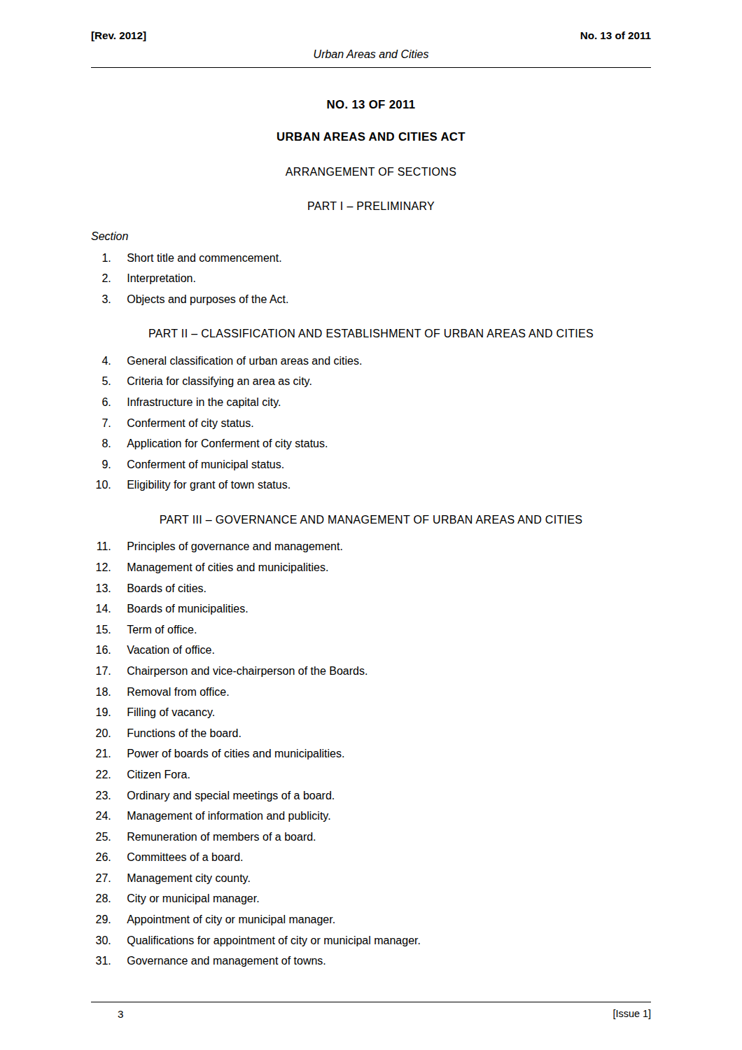[Rev. 2012] No. 13 of 2011
Urban Areas and Cities
NO. 13 OF 2011
URBAN AREAS AND CITIES ACT
ARRANGEMENT OF SECTIONS
PART I – PRELIMINARY
Section
1. Short title and commencement.
2. Interpretation.
3. Objects and purposes of the Act.
PART II – CLASSIFICATION AND ESTABLISHMENT OF URBAN AREAS AND CITIES
4. General classification of urban areas and cities.
5. Criteria for classifying an area as city.
6. Infrastructure in the capital city.
7. Conferment of city status.
8. Application for Conferment of city status.
9. Conferment of municipal status.
10. Eligibility for grant of town status.
PART III – GOVERNANCE AND MANAGEMENT OF URBAN AREAS AND CITIES
11. Principles of governance and management.
12. Management of cities and municipalities.
13. Boards of cities.
14. Boards of municipalities.
15. Term of office.
16. Vacation of office.
17. Chairperson and vice-chairperson of the Boards.
18. Removal from office.
19. Filling of vacancy.
20. Functions of the board.
21. Power of boards of cities and municipalities.
22. Citizen Fora.
23. Ordinary and special meetings of a board.
24. Management of information and publicity.
25. Remuneration of members of a board.
26. Committees of a board.
27. Management city county.
28. City or municipal manager.
29. Appointment of city or municipal manager.
30. Qualifications for appointment of city or municipal manager.
31. Governance and management of towns.
3 [Issue 1]